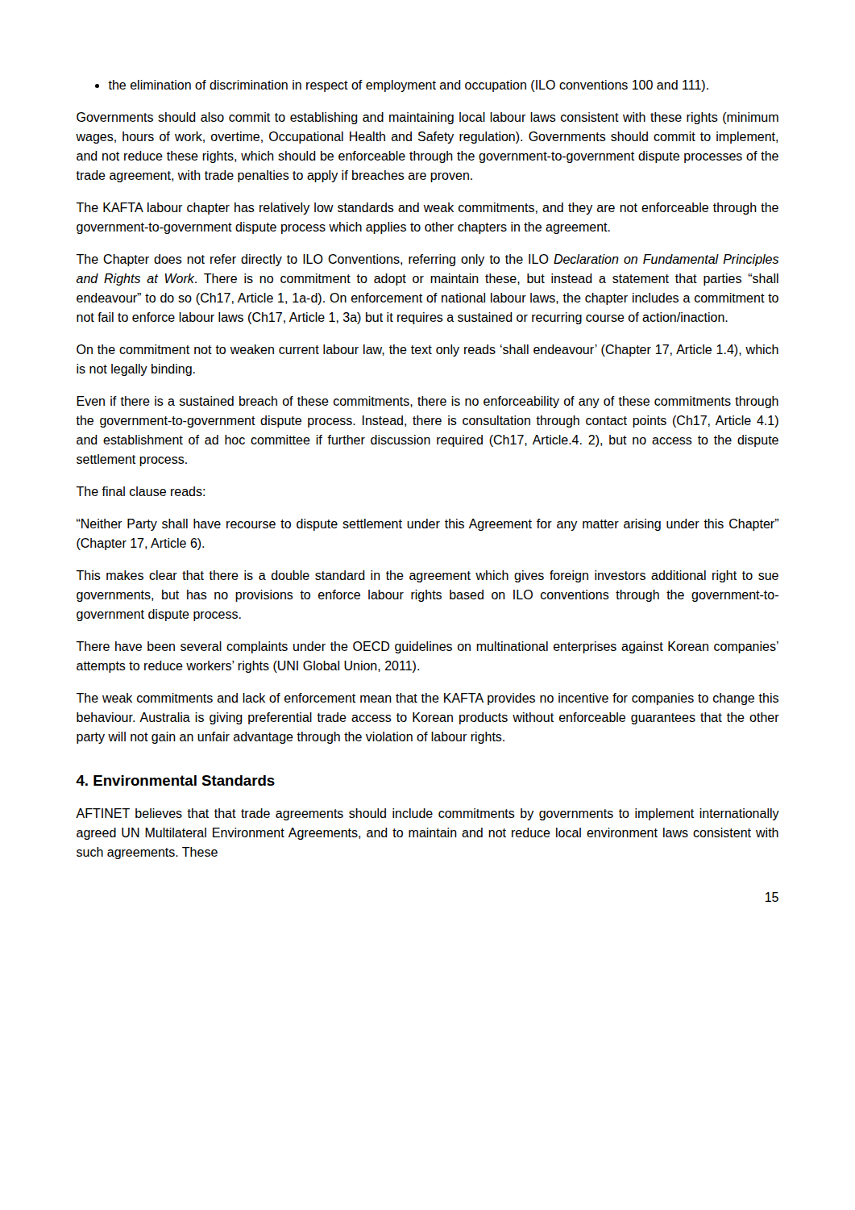the elimination of discrimination in respect of employment and occupation (ILO conventions 100 and 111).
Governments should also commit to establishing and maintaining local labour laws consistent with these rights (minimum wages, hours of work, overtime, Occupational Health and Safety regulation). Governments should commit to implement, and not reduce these rights, which should be enforceable through the government-to-government dispute processes of the trade agreement, with trade penalties to apply if breaches are proven.
The KAFTA labour chapter has relatively low standards and weak commitments, and they are not enforceable through the government-to-government dispute process which applies to other chapters in the agreement.
The Chapter does not refer directly to ILO Conventions, referring only to the ILO Declaration on Fundamental Principles and Rights at Work. There is no commitment to adopt or maintain these, but instead a statement that parties “shall endeavour” to do so (Ch17, Article 1, 1a-d). On enforcement of national labour laws, the chapter includes a commitment to not fail to enforce labour laws (Ch17, Article 1, 3a) but it requires a sustained or recurring course of action/inaction.
On the commitment not to weaken current labour law, the text only reads ‘shall endeavour’ (Chapter 17, Article 1.4), which is not legally binding.
Even if there is a sustained breach of these commitments, there is no enforceability of any of these commitments through the government-to-government dispute process. Instead, there is consultation through contact points (Ch17, Article 4.1) and establishment of ad hoc committee if further discussion required (Ch17, Article.4. 2), but no access to the dispute settlement process.
The final clause reads:
“Neither Party shall have recourse to dispute settlement under this Agreement for any matter arising under this Chapter” (Chapter 17, Article 6).
This makes clear that there is a double standard in the agreement which gives foreign investors additional right to sue governments, but has no provisions to enforce labour rights based on ILO conventions through the government-to-government dispute process.
There have been several complaints under the OECD guidelines on multinational enterprises against Korean companies’ attempts to reduce workers’ rights (UNI Global Union, 2011).
The weak commitments and lack of enforcement mean that the KAFTA provides no incentive for companies to change this behaviour. Australia is giving preferential trade access to Korean products without enforceable guarantees that the other party will not gain an unfair advantage through the violation of labour rights.
4. Environmental Standards
AFTINET believes that that trade agreements should include commitments by governments to implement internationally agreed UN Multilateral Environment Agreements, and to maintain and not reduce local environment laws consistent with such agreements. These
15